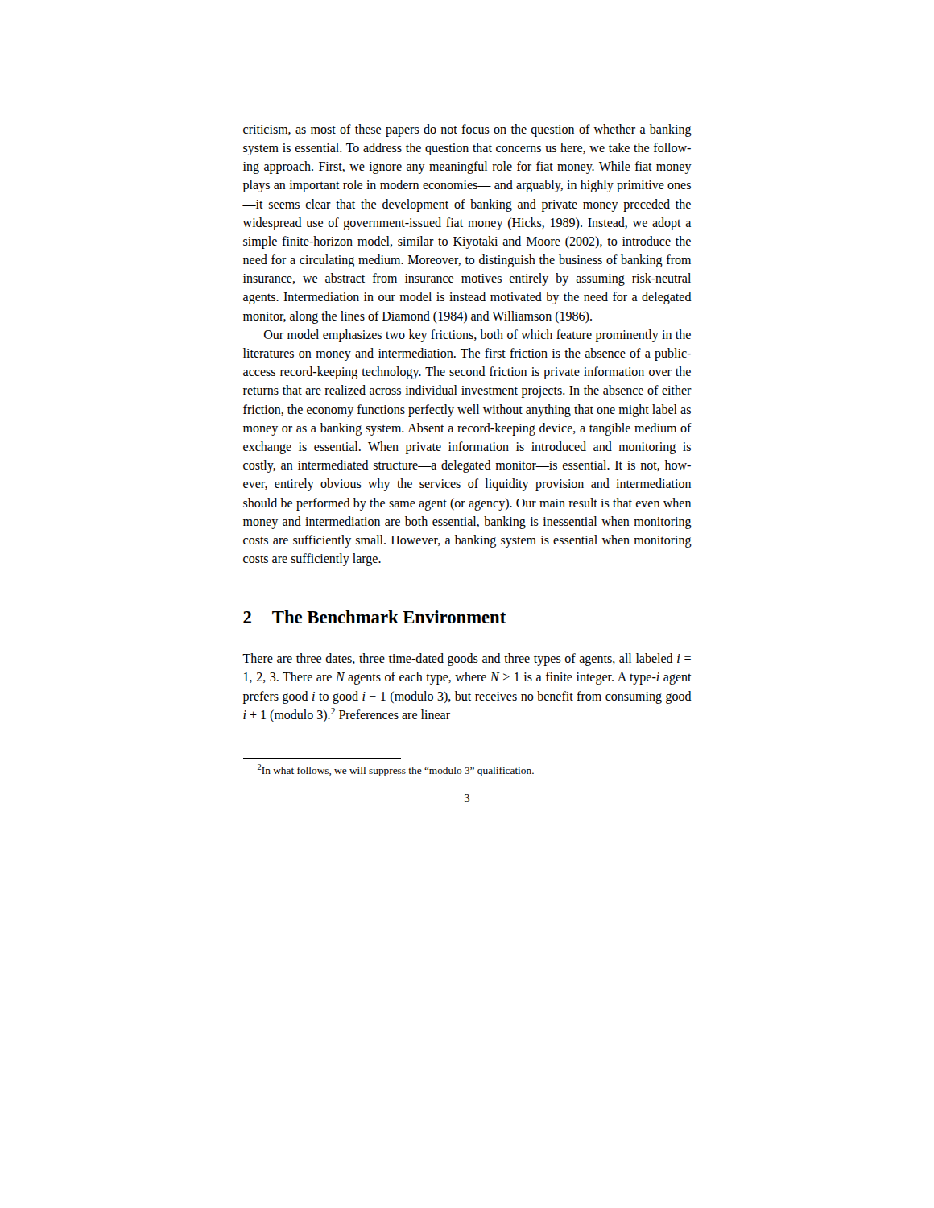criticism, as most of these papers do not focus on the question of whether a banking system is essential. To address the question that concerns us here, we take the following approach. First, we ignore any meaningful role for fiat money. While fiat money plays an important role in modern economies— and arguably, in highly primitive ones—it seems clear that the development of banking and private money preceded the widespread use of government-issued fiat money (Hicks, 1989). Instead, we adopt a simple finite-horizon model, similar to Kiyotaki and Moore (2002), to introduce the need for a circulating medium. Moreover, to distinguish the business of banking from insurance, we abstract from insurance motives entirely by assuming risk-neutral agents. Intermediation in our model is instead motivated by the need for a delegated monitor, along the lines of Diamond (1984) and Williamson (1986).
Our model emphasizes two key frictions, both of which feature prominently in the literatures on money and intermediation. The first friction is the absence of a public-access record-keeping technology. The second friction is private information over the returns that are realized across individual investment projects. In the absence of either friction, the economy functions perfectly well without anything that one might label as money or as a banking system. Absent a record-keeping device, a tangible medium of exchange is essential. When private information is introduced and monitoring is costly, an intermediated structure—a delegated monitor—is essential. It is not, however, entirely obvious why the services of liquidity provision and intermediation should be performed by the same agent (or agency). Our main result is that even when money and intermediation are both essential, banking is inessential when monitoring costs are sufficiently small. However, a banking system is essential when monitoring costs are sufficiently large.
2 The Benchmark Environment
There are three dates, three time-dated goods and three types of agents, all labeled i = 1, 2, 3. There are N agents of each type, where N > 1 is a finite integer. A type-i agent prefers good i to good i − 1 (modulo 3), but receives no benefit from consuming good i + 1 (modulo 3).2 Preferences are linear
2In what follows, we will suppress the “modulo 3” qualification.
3